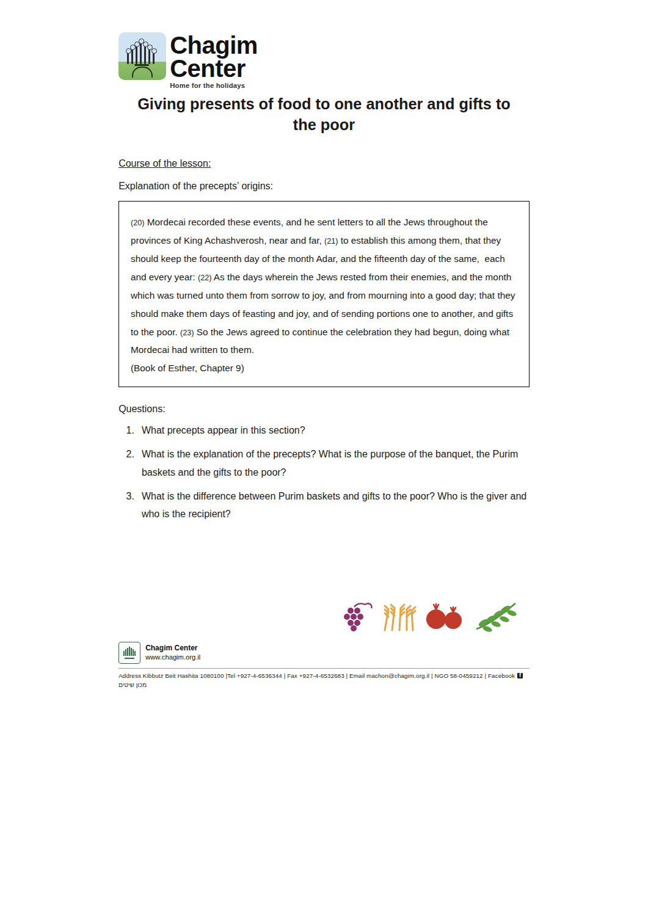Chagim Center Home for the holidays
Giving presents of food to one another and gifts to
the poor
Course of the lesson:
Explanation of the precepts’ origins:
(20) Mordecai recorded these events, and he sent letters to all the Jews throughout the provinces of King Achashverosh, near and far, (21) to establish this among them, that they should keep the fourteenth day of the month Adar, and the fifteenth day of the same, each and every year: (22) As the days wherein the Jews rested from their enemies, and the month which was turned unto them from sorrow to joy, and from mourning into a good day; that they should make them days of feasting and joy, and of sending portions one to another, and gifts to the poor. (23) So the Jews agreed to continue the celebration they had begun, doing what Mordecai had written to them. (Book of Esther, Chapter 9)
Questions:
What precepts appear in this section?
What is the explanation of the precepts? What is the purpose of the banquet, the Purim baskets and the gifts to the poor?
What is the difference between Purim baskets and gifts to the poor? Who is the giver and who is the recipient?
Chagim Center
www.chagim.org.il
Address Kibbutz Beit Hashita 1080100 |Tel +927-4-6536344 | Fax +927-4-6532683 | Email machon@chagim.org.il | NGO 58-0459212 | Facebook f מכון שיטים